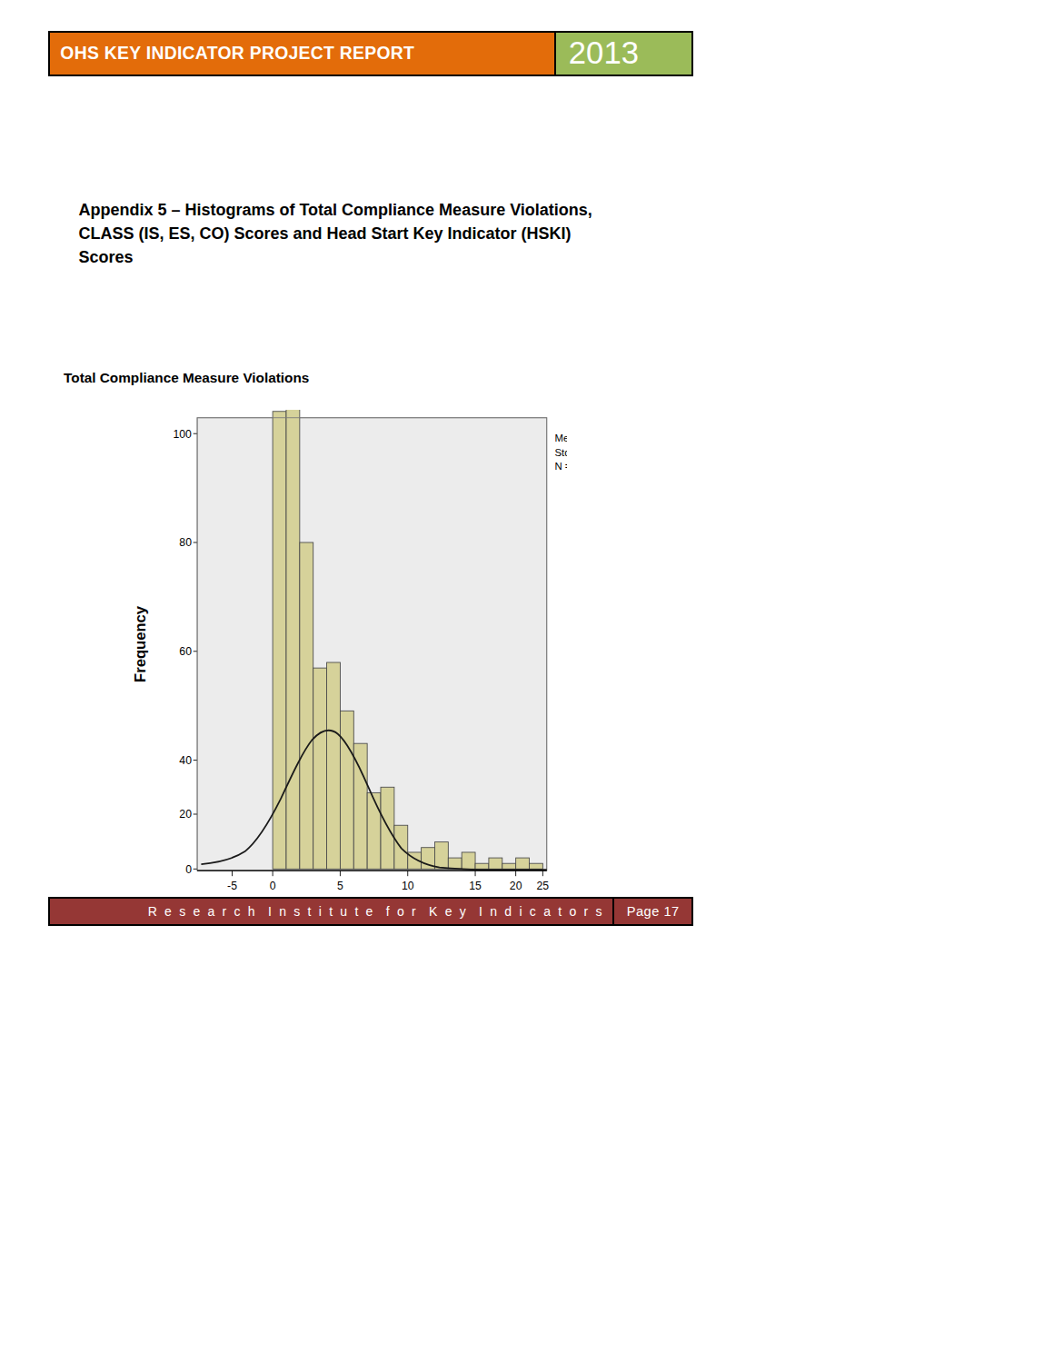OHS KEY INDICATOR PROJECT REPORT
2013
Appendix 5 – Histograms of Total Compliance Measure Violations, CLASS (IS, ES, CO) Scores and Head Start Key Indicator (HSKI) Scores
Total Compliance Measure Violations
Frequency 100 80 60 40 20 0 -5 0 5 10 15 20 25 CI Total Violations Mean = 3.33 Std. Dev. = 3.769 N = 422
R e s e a r c h I n s t i t u t e f o r K e y I n d i c a t o r s
Page 17